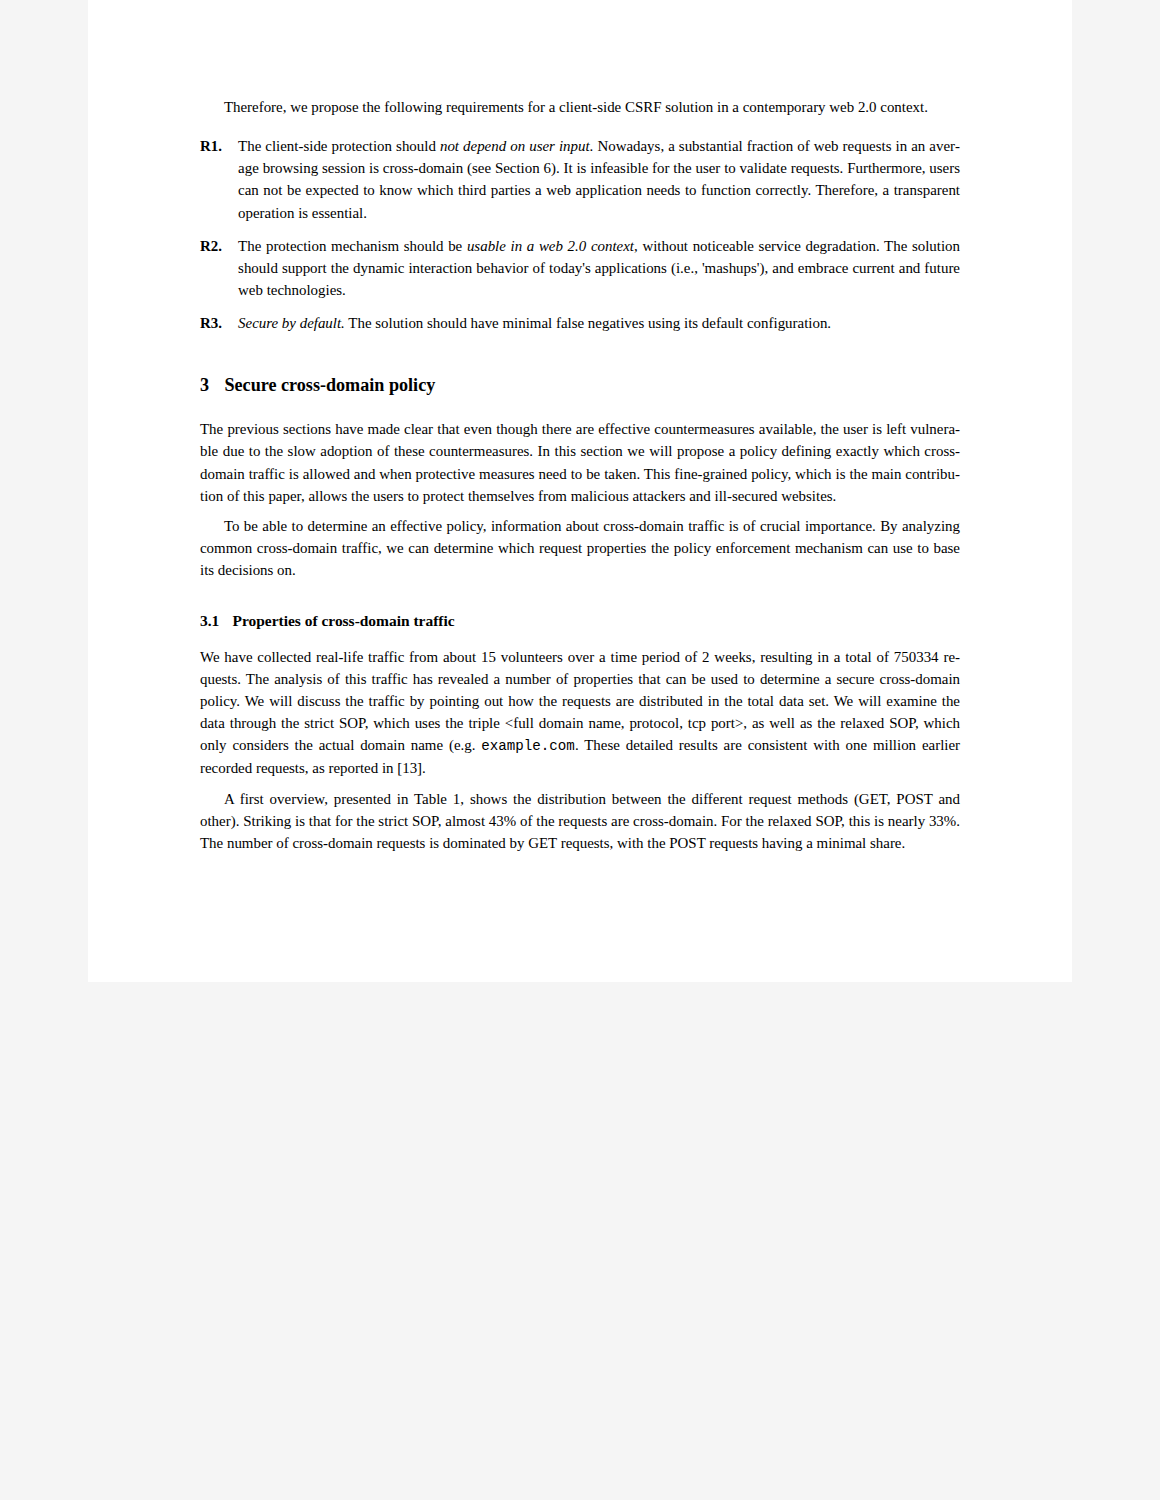Therefore, we propose the following requirements for a client-side CSRF solution in a contemporary web 2.0 context.
R1.
The client-side protection should not depend on user input. Nowadays, a substantial fraction of web requests in an average browsing session is cross-domain (see Section 6). It is infeasible for the user to validate requests. Furthermore, users can not be expected to know which third parties a web application needs to function correctly. Therefore, a transparent operation is essential.
R2.
The protection mechanism should be usable in a web 2.0 context, without noticeable service degradation. The solution should support the dynamic interaction behavior of today's applications (i.e., 'mashups'), and embrace current and future web technologies.
R3.
Secure by default. The solution should have minimal false negatives using its default configuration.
3 Secure cross-domain policy
The previous sections have made clear that even though there are effective countermeasures available, the user is left vulnerable due to the slow adoption of these countermeasures. In this section we will propose a policy defining exactly which cross-domain traffic is allowed and when protective measures need to be taken. This fine-grained policy, which is the main contribution of this paper, allows the users to protect themselves from malicious attackers and ill-secured websites.
To be able to determine an effective policy, information about cross-domain traffic is of crucial importance. By analyzing common cross-domain traffic, we can determine which request properties the policy enforcement mechanism can use to base its decisions on.
3.1 Properties of cross-domain traffic
We have collected real-life traffic from about 15 volunteers over a time period of 2 weeks, resulting in a total of 750334 requests. The analysis of this traffic has revealed a number of properties that can be used to determine a secure cross-domain policy. We will discuss the traffic by pointing out how the requests are distributed in the total data set. We will examine the data through the strict SOP, which uses the triple <full domain name, protocol, tcp port>, as well as the relaxed SOP, which only considers the actual domain name (e.g. example.com. These detailed results are consistent with one million earlier recorded requests, as reported in [13].
A first overview, presented in Table 1, shows the distribution between the different request methods (GET, POST and other). Striking is that for the strict SOP, almost 43% of the requests are cross-domain. For the relaxed SOP, this is nearly 33%. The number of cross-domain requests is dominated by GET requests, with the POST requests having a minimal share.